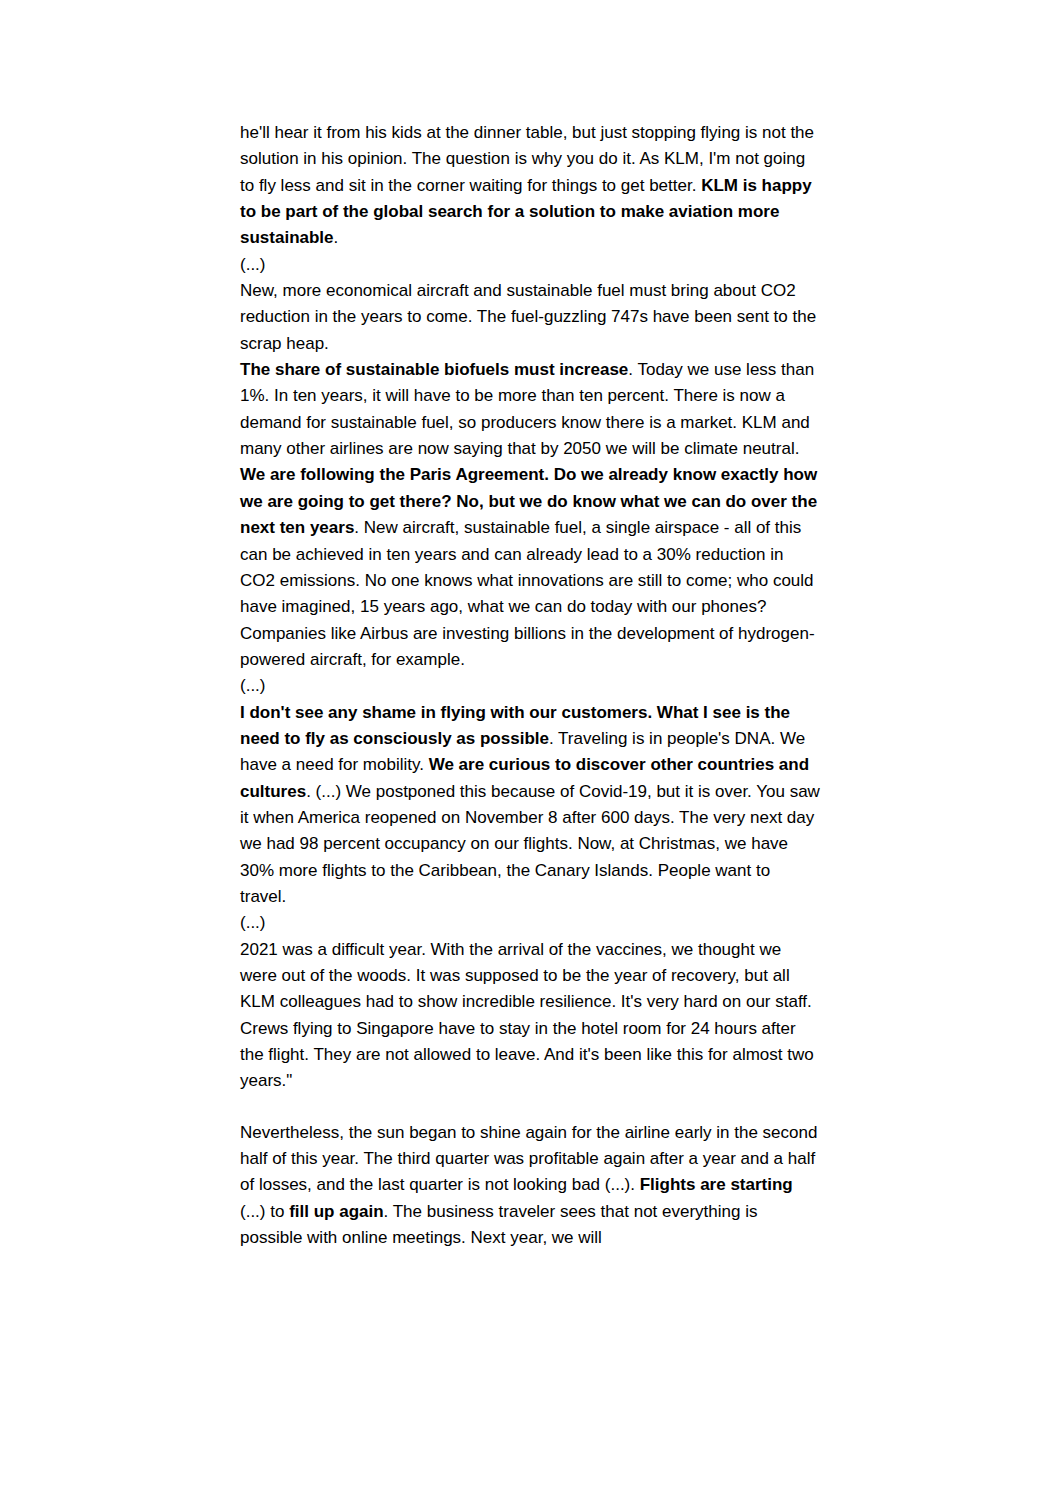he'll hear it from his kids at the dinner table, but just stopping flying is not the solution in his opinion. The question is why you do it. As KLM, I'm not going to fly less and sit in the corner waiting for things to get better. KLM is happy to be part of the global search for a solution to make aviation more sustainable.
(...)
New, more economical aircraft and sustainable fuel must bring about CO2 reduction in the years to come. The fuel-guzzling 747s have been sent to the scrap heap.
The share of sustainable biofuels must increase. Today we use less than 1%. In ten years, it will have to be more than ten percent. There is now a demand for sustainable fuel, so producers know there is a market. KLM and many other airlines are now saying that by 2050 we will be climate neutral. We are following the Paris Agreement. Do we already know exactly how we are going to get there? No, but we do know what we can do over the next ten years. New aircraft, sustainable fuel, a single airspace - all of this can be achieved in ten years and can already lead to a 30% reduction in CO2 emissions. No one knows what innovations are still to come; who could have imagined, 15 years ago, what we can do today with our phones? Companies like Airbus are investing billions in the development of hydrogen-powered aircraft, for example.
(...)
I don't see any shame in flying with our customers. What I see is the need to fly as consciously as possible. Traveling is in people's DNA. We have a need for mobility. We are curious to discover other countries and cultures. (...) We postponed this because of Covid-19, but it is over. You saw it when America reopened on November 8 after 600 days. The very next day we had 98 percent occupancy on our flights. Now, at Christmas, we have 30% more flights to the Caribbean, the Canary Islands. People want to travel.
(...)
2021 was a difficult year. With the arrival of the vaccines, we thought we were out of the woods. It was supposed to be the year of recovery, but all KLM colleagues had to show incredible resilience. It's very hard on our staff. Crews flying to Singapore have to stay in the hotel room for 24 hours after the flight. They are not allowed to leave. And it's been like this for almost two years."
Nevertheless, the sun began to shine again for the airline early in the second half of this year. The third quarter was profitable again after a year and a half of losses, and the last quarter is not looking bad (...). Flights are starting (...) to fill up again. The business traveler sees that not everything is possible with online meetings. Next year, we will